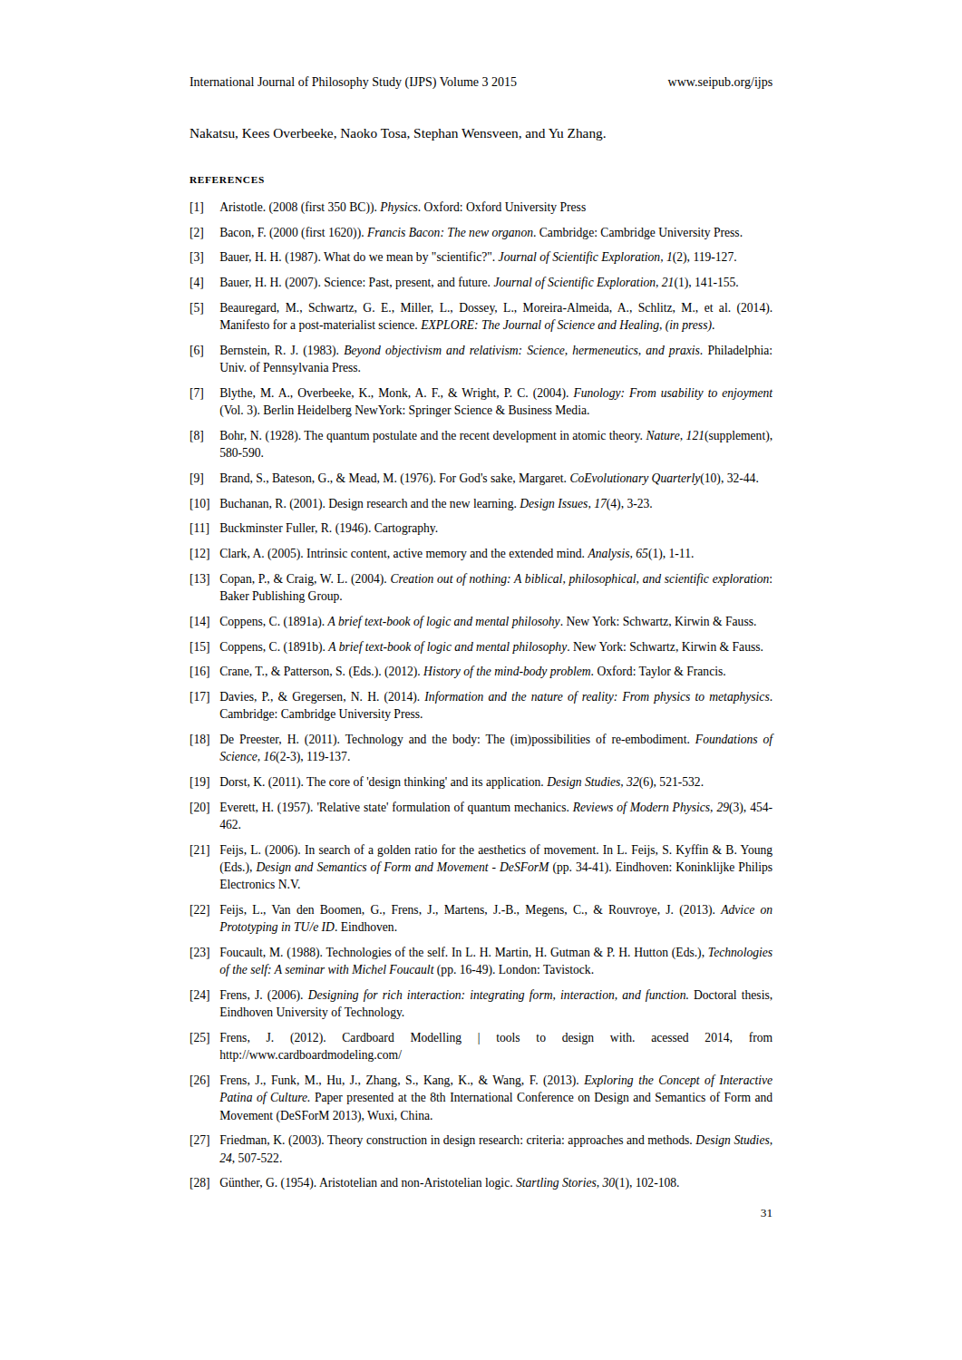International Journal of Philosophy Study (IJPS) Volume 3 2015 www.seipub.org/ijps
Nakatsu, Kees Overbeeke, Naoko Tosa, Stephan Wensveen, and Yu Zhang.
References
[1] Aristotle. (2008 (first 350 BC)). Physics. Oxford: Oxford University Press
[2] Bacon, F. (2000 (first 1620)). Francis Bacon: The new organon. Cambridge: Cambridge University Press.
[3] Bauer, H. H. (1987). What do we mean by "scientific?". Journal of Scientific Exploration, 1(2), 119-127.
[4] Bauer, H. H. (2007). Science: Past, present, and future. Journal of Scientific Exploration, 21(1), 141-155.
[5] Beauregard, M., Schwartz, G. E., Miller, L., Dossey, L., Moreira-Almeida, A., Schlitz, M., et al. (2014). Manifesto for a post-materialist science. EXPLORE: The Journal of Science and Healing, (in press).
[6] Bernstein, R. J. (1983). Beyond objectivism and relativism: Science, hermeneutics, and praxis. Philadelphia: Univ. of Pennsylvania Press.
[7] Blythe, M. A., Overbeeke, K., Monk, A. F., & Wright, P. C. (2004). Funology: From usability to enjoyment (Vol. 3). Berlin Heidelberg NewYork: Springer Science & Business Media.
[8] Bohr, N. (1928). The quantum postulate and the recent development in atomic theory. Nature, 121(supplement), 580-590.
[9] Brand, S., Bateson, G., & Mead, M. (1976). For God's sake, Margaret. CoEvolutionary Quarterly(10), 32-44.
[10] Buchanan, R. (2001). Design research and the new learning. Design Issues, 17(4), 3-23.
[11] Buckminster Fuller, R. (1946). Cartography.
[12] Clark, A. (2005). Intrinsic content, active memory and the extended mind. Analysis, 65(1), 1-11.
[13] Copan, P., & Craig, W. L. (2004). Creation out of nothing: A biblical, philosophical, and scientific exploration: Baker Publishing Group.
[14] Coppens, C. (1891a). A brief text-book of logic and mental philosohy. New York: Schwartz, Kirwin & Fauss.
[15] Coppens, C. (1891b). A brief text-book of logic and mental philosophy. New York: Schwartz, Kirwin & Fauss.
[16] Crane, T., & Patterson, S. (Eds.). (2012). History of the mind-body problem. Oxford: Taylor & Francis.
[17] Davies, P., & Gregersen, N. H. (2014). Information and the nature of reality: From physics to metaphysics. Cambridge: Cambridge University Press.
[18] De Preester, H. (2011). Technology and the body: The (im)possibilities of re-embodiment. Foundations of Science, 16(2-3), 119-137.
[19] Dorst, K. (2011). The core of 'design thinking' and its application. Design Studies, 32(6), 521-532.
[20] Everett, H. (1957). 'Relative state' formulation of quantum mechanics. Reviews of Modern Physics, 29(3), 454-462.
[21] Feijs, L. (2006). In search of a golden ratio for the aesthetics of movement. In L. Feijs, S. Kyffin & B. Young (Eds.), Design and Semantics of Form and Movement - DeSForM (pp. 34-41). Eindhoven: Koninklijke Philips Electronics N.V.
[22] Feijs, L., Van den Boomen, G., Frens, J., Martens, J.-B., Megens, C., & Rouvroye, J. (2013). Advice on Prototyping in TU/e ID. Eindhoven.
[23] Foucault, M. (1988). Technologies of the self. In L. H. Martin, H. Gutman & P. H. Hutton (Eds.), Technologies of the self: A seminar with Michel Foucault (pp. 16-49). London: Tavistock.
[24] Frens, J. (2006). Designing for rich interaction: integrating form, interaction, and function. Doctoral thesis, Eindhoven University of Technology.
[25] Frens, J. (2012). Cardboard Modelling | tools to design with. acessed 2014, from http://www.cardboardmodeling.com/
[26] Frens, J., Funk, M., Hu, J., Zhang, S., Kang, K., & Wang, F. (2013). Exploring the Concept of Interactive Patina of Culture. Paper presented at the 8th International Conference on Design and Semantics of Form and Movement (DeSForM 2013), Wuxi, China.
[27] Friedman, K. (2003). Theory construction in design research: criteria: approaches and methods. Design Studies, 24, 507-522.
[28] Günther, G. (1954). Aristotelian and non-Aristotelian logic. Startling Stories, 30(1), 102-108.
31